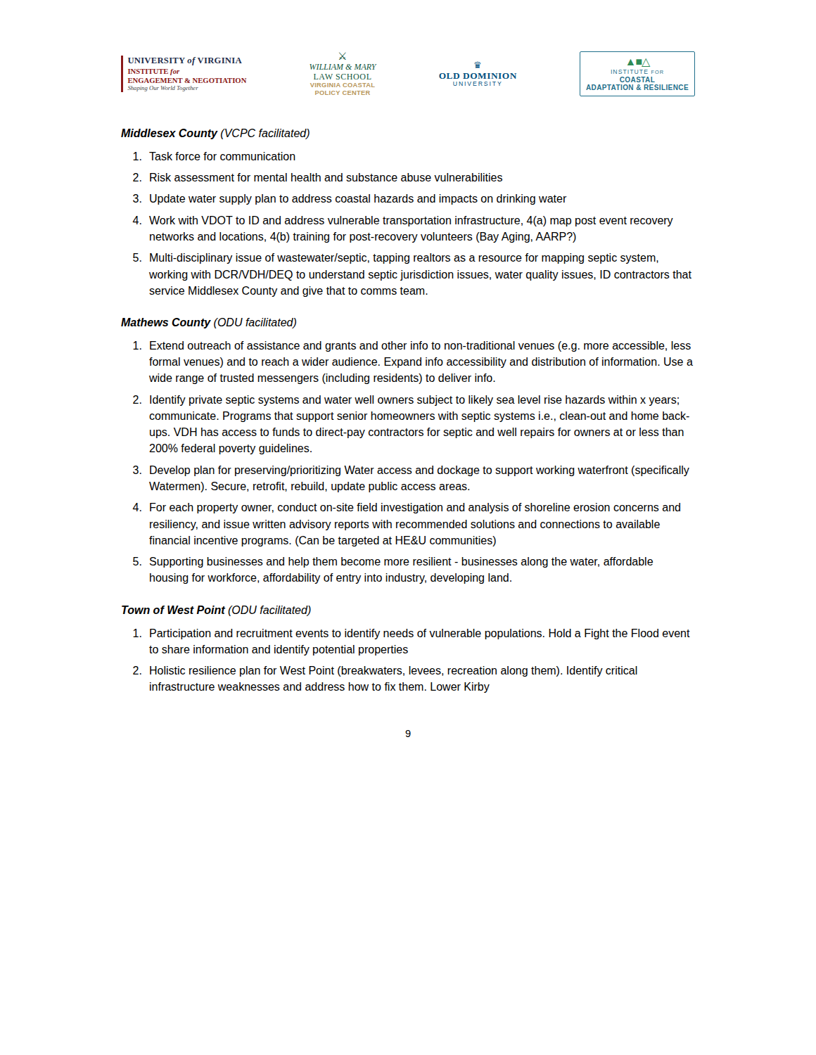UNIVERSITY of VIRGINIA INSTITUTE for
ENGAGEMENT & NEGOTIATION Shaping Our World Together
⚔ WILLIAM & MARY LAW SCHOOL VIRGINIA COASTAL
POLICY CENTER
♛ OLD DOMINION UNIVERSITY
▲■△ INSTITUTE FOR COASTAL
ADAPTATION & RESILIENCE
Middlesex County (VCPC facilitated)
Task force for communication
Risk assessment for mental health and substance abuse vulnerabilities
Update water supply plan to address coastal hazards and impacts on drinking water
Work with VDOT to ID and address vulnerable transportation infrastructure, 4(a) map post event recovery networks and locations, 4(b) training for post-recovery volunteers (Bay Aging, AARP?)
Multi-disciplinary issue of wastewater/septic, tapping realtors as a resource for mapping septic system, working with DCR/VDH/DEQ to understand septic jurisdiction issues, water quality issues, ID contractors that service Middlesex County and give that to comms team.
Mathews County (ODU facilitated)
Extend outreach of assistance and grants and other info to non-traditional venues (e.g. more accessible, less formal venues) and to reach a wider audience. Expand info accessibility and distribution of information. Use a wide range of trusted messengers (including residents) to deliver info.
Identify private septic systems and water well owners subject to likely sea level rise hazards within x years; communicate. Programs that support senior homeowners with septic systems i.e., clean-out and home back-ups. VDH has access to funds to direct-pay contractors for septic and well repairs for owners at or less than 200% federal poverty guidelines.
Develop plan for preserving/prioritizing Water access and dockage to support working waterfront (specifically Watermen). Secure, retrofit, rebuild, update public access areas.
For each property owner, conduct on-site field investigation and analysis of shoreline erosion concerns and resiliency, and issue written advisory reports with recommended solutions and connections to available financial incentive programs. (Can be targeted at HE&U communities)
Supporting businesses and help them become more resilient - businesses along the water, affordable housing for workforce, affordability of entry into industry, developing land.
Town of West Point (ODU facilitated)
Participation and recruitment events to identify needs of vulnerable populations. Hold a Fight the Flood event to share information and identify potential properties
Holistic resilience plan for West Point (breakwaters, levees, recreation along them). Identify critical infrastructure weaknesses and address how to fix them. Lower Kirby
9